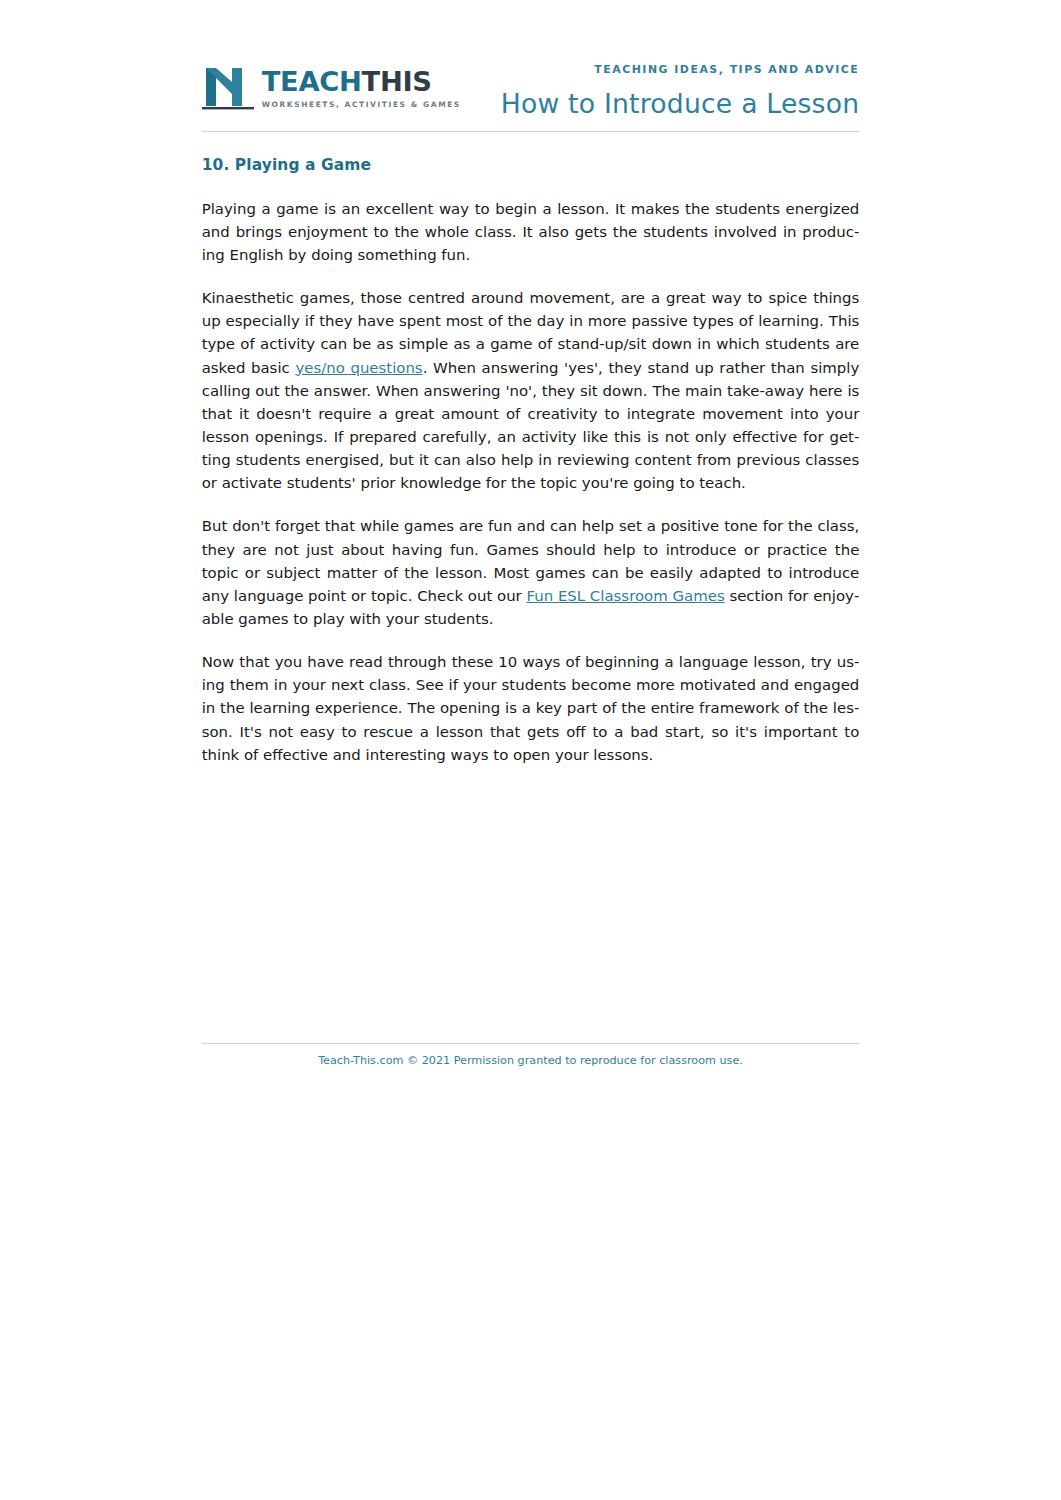TEACHTHIS
WORKSHEETS, ACTIVITIES & GAMES
Teaching Ideas, Tips and Advice
How to Introduce a Lesson
10. Playing a Game
Playing a game is an excellent way to begin a lesson. It makes the students energized and brings enjoyment to the whole class. It also gets the students involved in producing English by doing something fun.
Kinaesthetic games, those centred around movement, are a great way to spice things up especially if they have spent most of the day in more passive types of learning. This type of activity can be as simple as a game of stand-up/sit down in which students are asked basic yes/no questions. When answering 'yes', they stand up rather than simply calling out the answer. When answering 'no', they sit down. The main take-away here is that it doesn't require a great amount of creativity to integrate movement into your lesson openings. If prepared carefully, an activity like this is not only effective for getting students energised, but it can also help in reviewing content from previous classes or activate students' prior knowledge for the topic you're going to teach.
But don't forget that while games are fun and can help set a positive tone for the class, they are not just about having fun. Games should help to introduce or practice the topic or subject matter of the lesson. Most games can be easily adapted to introduce any language point or topic. Check out our Fun ESL Classroom Games section for enjoyable games to play with your students.
Now that you have read through these 10 ways of beginning a language lesson, try using them in your next class. See if your students become more motivated and engaged in the learning experience. The opening is a key part of the entire framework of the lesson. It's not easy to rescue a lesson that gets off to a bad start, so it's important to think of effective and interesting ways to open your lessons.
Teach-This.com © 2021 Permission granted to reproduce for classroom use.